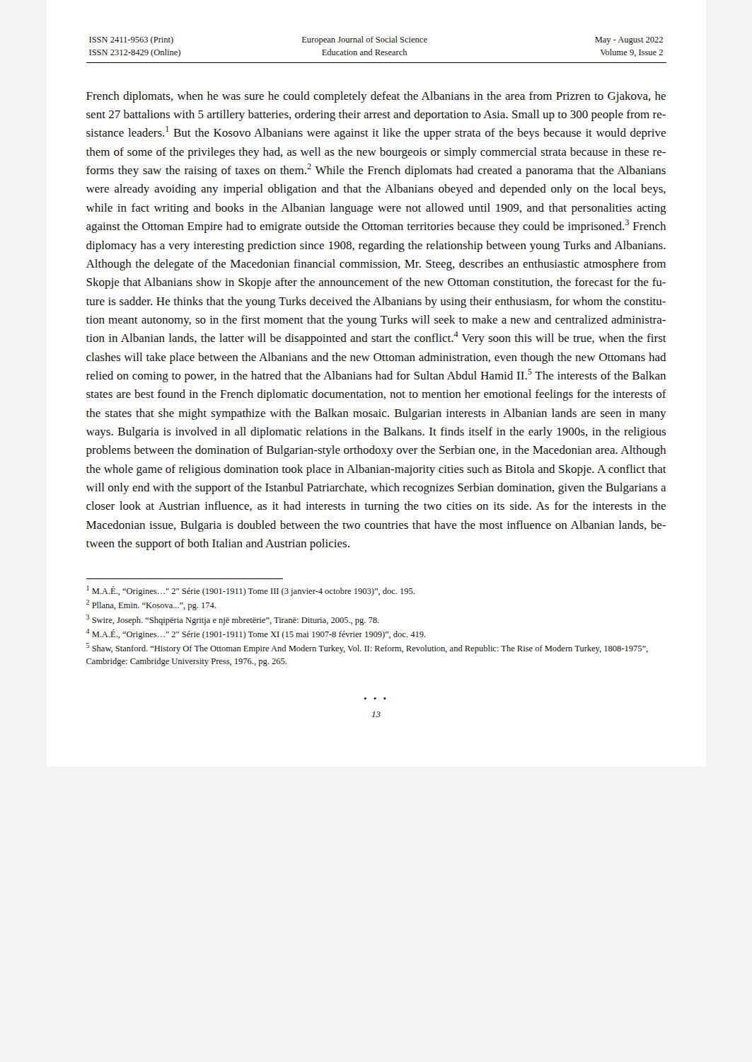| ISSN 2411-9563 (Print) | European Journal of Social Science | May - August 2022 |
| ISSN 2312-8429 (Online) | Education and Research | Volume 9, Issue 2 |
French diplomats, when he was sure he could completely defeat the Albanians in the area from Prizren to Gjakova, he sent 27 battalions with 5 artillery batteries, ordering their arrest and deportation to Asia. Small up to 300 people from resistance leaders.1 But the Kosovo Albanians were against it like the upper strata of the beys because it would deprive them of some of the privileges they had, as well as the new bourgeois or simply commercial strata because in these reforms they saw the raising of taxes on them.2 While the French diplomats had created a panorama that the Albanians were already avoiding any imperial obligation and that the Albanians obeyed and depended only on the local beys, while in fact writing and books in the Albanian language were not allowed until 1909, and that personalities acting against the Ottoman Empire had to emigrate outside the Ottoman territories because they could be imprisoned.3 French diplomacy has a very interesting prediction since 1908, regarding the relationship between young Turks and Albanians. Although the delegate of the Macedonian financial commission, Mr. Steeg, describes an enthusiastic atmosphere from Skopje that Albanians show in Skopje after the announcement of the new Ottoman constitution, the forecast for the future is sadder. He thinks that the young Turks deceived the Albanians by using their enthusiasm, for whom the constitution meant autonomy, so in the first moment that the young Turks will seek to make a new and centralized administration in Albanian lands, the latter will be disappointed and start the conflict.4 Very soon this will be true, when the first clashes will take place between the Albanians and the new Ottoman administration, even though the new Ottomans had relied on coming to power, in the hatred that the Albanians had for Sultan Abdul Hamid II.5 The interests of the Balkan states are best found in the French diplomatic documentation, not to mention her emotional feelings for the interests of the states that she might sympathize with the Balkan mosaic. Bulgarian interests in Albanian lands are seen in many ways. Bulgaria is involved in all diplomatic relations in the Balkans. It finds itself in the early 1900s, in the religious problems between the domination of Bulgarian-style orthodoxy over the Serbian one, in the Macedonian area. Although the whole game of religious domination took place in Albanian-majority cities such as Bitola and Skopje. A conflict that will only end with the support of the Istanbul Patriarchate, which recognizes Serbian domination, given the Bulgarians a closer look at Austrian influence, as it had interests in turning the two cities on its side. As for the interests in the Macedonian issue, Bulgaria is doubled between the two countries that have the most influence on Albanian lands, between the support of both Italian and Austrian policies.
1 M.A.É., “Origines…" 2" Série (1901-1911) Tome III (3 janvier-4 octobre 1903)”, doc. 195.
2 Pllana, Emin. “Kosova...”, pg. 174.
3 Swire, Joseph. “Shqipëria Ngritja e një mbretërie”, Tiranë: Dituria, 2005., pg. 78.
4 M.A.É., “Origines…" 2" Série (1901-1911) Tome XI (15 mai 1907-8 février 1909)”, doc. 419.
5 Shaw, Stanford. “History Of The Ottoman Empire And Modern Turkey, Vol. II: Reform, Revolution, and Republic: The Rise of Modern Turkey, 1808-1975”, Cambridge: Cambridge University Press, 1976., pg. 265.
• • • 13